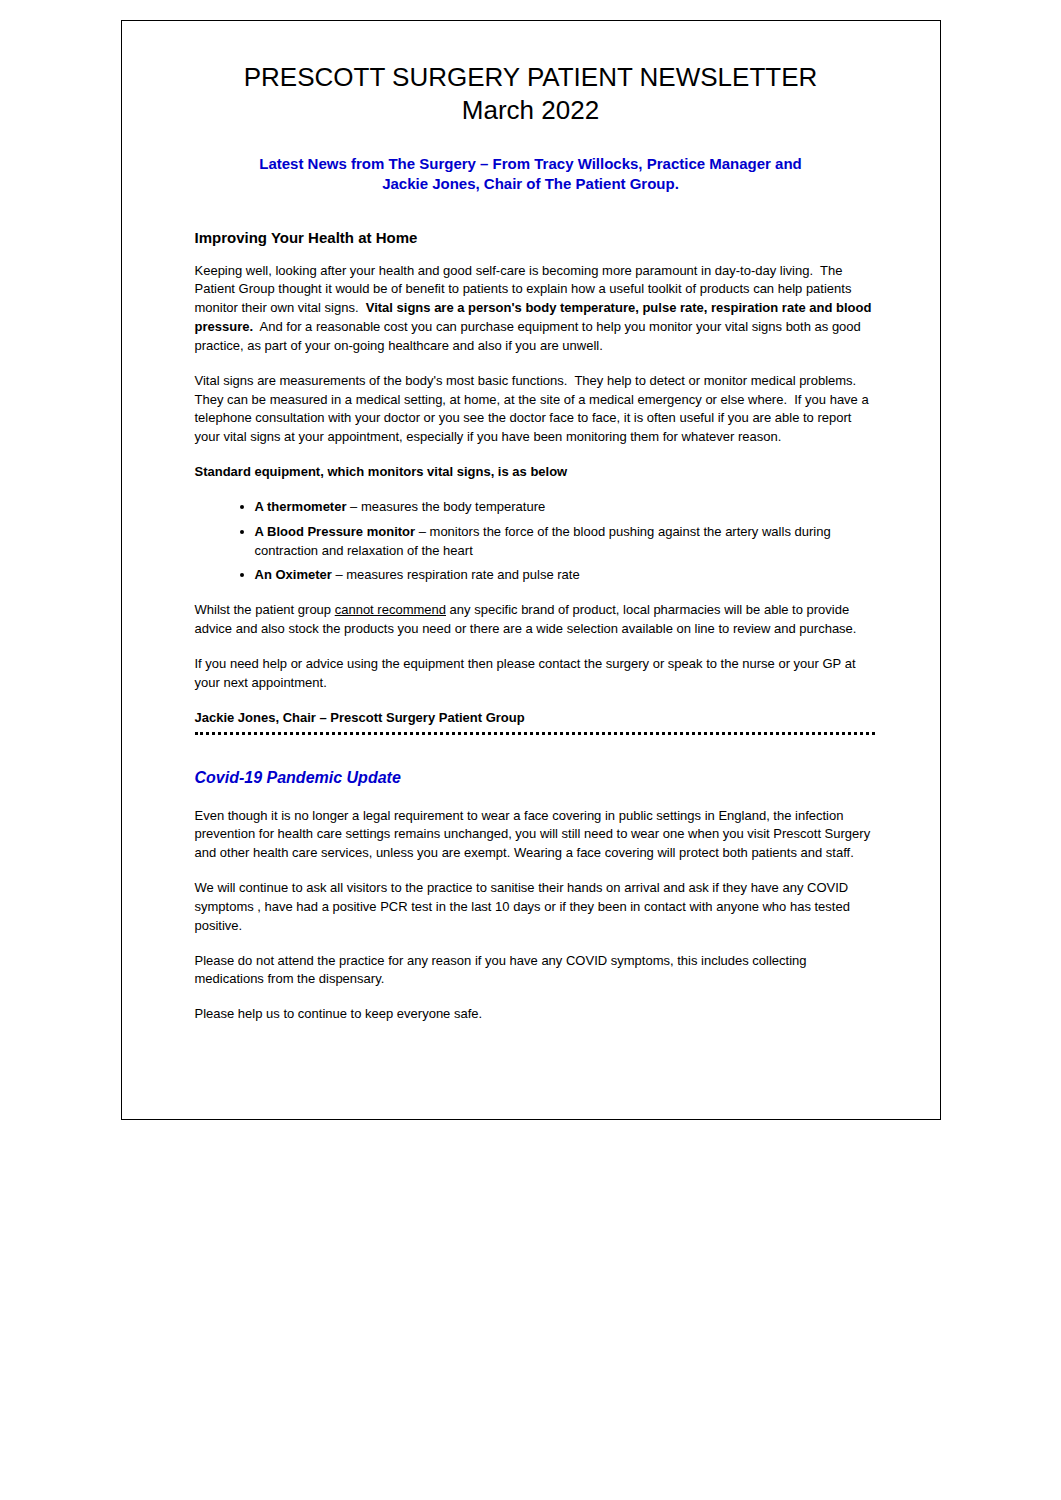PRESCOTT SURGERY PATIENT NEWSLETTER
March 2022
Latest News from The Surgery – From Tracy Willocks, Practice Manager and
Jackie Jones, Chair of The Patient Group.
Improving Your Health at Home
Keeping well, looking after your health and good self-care is becoming more paramount in day-to-day living. The Patient Group thought it would be of benefit to patients to explain how a useful toolkit of products can help patients monitor their own vital signs. Vital signs are a person's body temperature, pulse rate, respiration rate and blood pressure. And for a reasonable cost you can purchase equipment to help you monitor your vital signs both as good practice, as part of your on-going healthcare and also if you are unwell.
Vital signs are measurements of the body's most basic functions. They help to detect or monitor medical problems. They can be measured in a medical setting, at home, at the site of a medical emergency or else where. If you have a telephone consultation with your doctor or you see the doctor face to face, it is often useful if you are able to report your vital signs at your appointment, especially if you have been monitoring them for whatever reason.
Standard equipment, which monitors vital signs, is as below
A thermometer – measures the body temperature
A Blood Pressure monitor – monitors the force of the blood pushing against the artery walls during contraction and relaxation of the heart
An Oximeter – measures respiration rate and pulse rate
Whilst the patient group cannot recommend any specific brand of product, local pharmacies will be able to provide advice and also stock the products you need or there are a wide selection available on line to review and purchase.
If you need help or advice using the equipment then please contact the surgery or speak to the nurse or your GP at your next appointment.
Jackie Jones, Chair – Prescott Surgery Patient Group
Covid-19 Pandemic Update
Even though it is no longer a legal requirement to wear a face covering in public settings in England, the infection prevention for health care settings remains unchanged, you will still need to wear one when you visit Prescott Surgery and other health care services, unless you are exempt. Wearing a face covering will protect both patients and staff.
We will continue to ask all visitors to the practice to sanitise their hands on arrival and ask if they have any COVID symptoms , have had a positive PCR test in the last 10 days or if they been in contact with anyone who has tested positive.
Please do not attend the practice for any reason if you have any COVID symptoms, this includes collecting medications from the dispensary.
Please help us to continue to keep everyone safe.